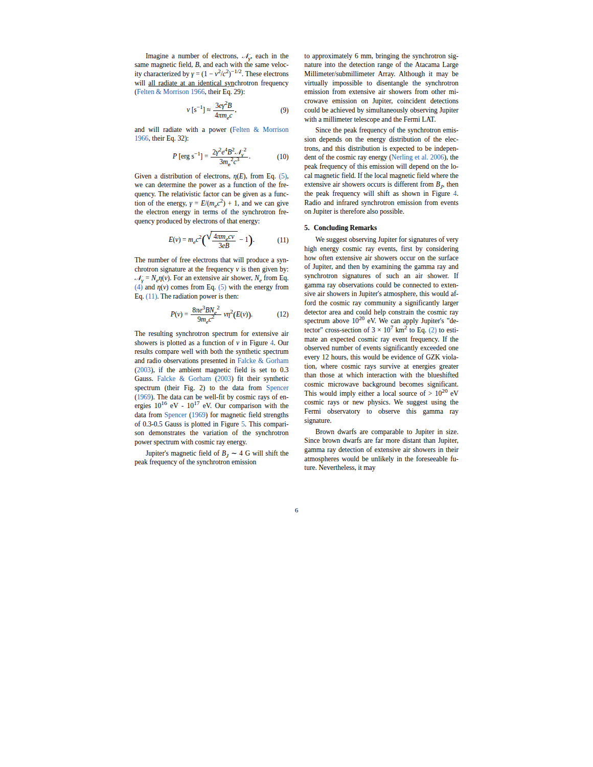Imagine a number of electrons, 𝒩γ, each in the same magnetic field, B, and each with the same velocity characterized by γ = (1 − v2/c2)−1/2. These electrons will all radiate at an identical synchrotron frequency (Felten & Morrison 1966, their Eq. 29):
ν [s−1] ≈ 3eγ2B 4πmec, (9)
and will radiate with a power (Felten & Morrison 1966, their Eq. 32):
P [erg s−1] = 2γ2e4B2𝒩γ23me2c3. (10)
Given a distribution of electrons, η(E), from Eq. (5), we can determine the power as a function of the frequency. The relativistic factor can be given as a function of the energy, γ = E/(mec2) + 1, and we can give the electron energy in terms of the synchrotron frequency produced by electrons of that energy:
E(ν) = mec2(4πmecν 3eB − 1). (11)
The number of free electrons that will produce a synchrotron signature at the frequency ν is then given by: 𝒩γ = Neη(ν). For an extensive air shower, Ne from Eq. (4) and η(ν) comes from Eq. (5) with the energy from Eq. (11). The radiation power is then:
P(ν) = 8πe3BNe29mec2 νη2(E(ν)). (12)
The resulting synchrotron spectrum for extensive air showers is plotted as a function of ν in Figure 4. Our results compare well with both the synthetic spectrum and radio observations presented in Falcke & Gorham (2003), if the ambient magnetic field is set to 0.3 Gauss. Falcke & Gorham (2003) fit their synthetic spectrum (their Fig. 2) to the data from Spencer (1969). The data can be well-fit by cosmic rays of energies 1016 eV - 1017 eV. Our comparison with the data from Spencer (1969) for magnetic field strengths of 0.3-0.5 Gauss is plotted in Figure 5. This comparison demonstrates the variation of the synchrotron power spectrum with cosmic ray energy.
Jupiter's magnetic field of BJ ∼ 4 G will shift the peak frequency of the synchrotron emission
to approximately 6 mm, bringing the synchrotron signature into the detection range of the Atacama Large Millimeter/submillimeter Array. Although it may be virtually impossible to disentangle the synchrotron emission from extensive air showers from other microwave emission on Jupiter, coincident detections could be achieved by simultaneously observing Jupiter with a millimeter telescope and the Fermi LAT.
Since the peak frequency of the synchrotron emission depends on the energy distribution of the electrons, and this distribution is expected to be independent of the cosmic ray energy (Nerling et al. 2006), the peak frequency of this emission will depend on the local magnetic field. If the local magnetic field where the extensive air showers occurs is different from BJ, then the peak frequency will shift as shown in Figure 4. Radio and infrared synchrotron emission from events on Jupiter is therefore also possible.
5. Concluding Remarks
We suggest observing Jupiter for signatures of very high energy cosmic ray events, first by considering how often extensive air showers occur on the surface of Jupiter, and then by examining the gamma ray and synchrotron signatures of such an air shower. If gamma ray observations could be connected to extensive air showers in Jupiter's atmosphere, this would afford the cosmic ray community a significantly larger detector area and could help constrain the cosmic ray spectrum above 1020 eV. We can apply Jupiter's "detector" cross-section of 3 × 107 km2 to Eq. (2) to estimate an expected cosmic ray event frequency. If the observed number of events significantly exceeded one every 12 hours, this would be evidence of GZK violation, where cosmic rays survive at energies greater than those at which interaction with the blueshifted cosmic microwave background becomes significant. This would imply either a local source of > 1020 eV cosmic rays or new physics. We suggest using the Fermi observatory to observe this gamma ray signature.
Brown dwarfs are comparable to Jupiter in size. Since brown dwarfs are far more distant than Jupiter, gamma ray detection of extensive air showers in their atmospheres would be unlikely in the foreseeable future. Nevertheless, it may
6